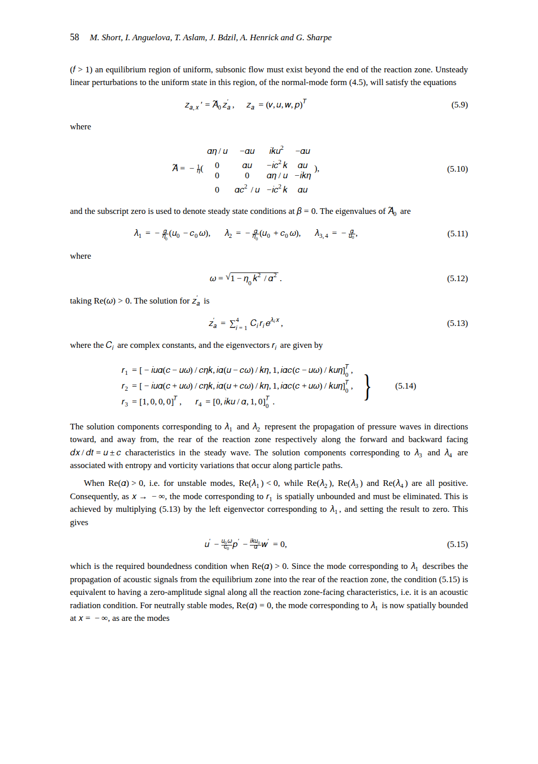58 M. Short, I. Anguelova, T. Aslam, J. Bdzil, A. Henrick and G. Sharpe
(f>1) an equilibrium region of uniform, subsonic flow must exist beyond the end of the reaction zone. Unsteady linear perturbations to the uniform state in this region, of the normal-mode form (4.5), will satisfy the equations
za,x ′ = A~0 za′ , za = (v,u,w,p) T
(5.9)
where
A~ = − 1η ( αη/u −αu iku2 −αu 0 αu −ic2k αu 0 0 αη/u −ikη 0 αc2/u −ic2k αu ) ,
(5.10)
and the subscript zero is used to denote steady state conditions at β=0. The eigenvalues of A~0 are
λ1 = − αη0 (u0−c0ω) , λ2 = − αη0 (u0+c0ω) , λ3,4 = − αu0 ,
(5.11)
where
ω = 1− η0 k2 / α2 .
(5.12)
taking Re(ω)>0. The solution for za′ is
za′ = ∑ i=1 4 Ci ri eλix ,
(5.13)
where the Ci are complex constants, and the eigenvectors ri are given by
r1 = [ −iuα(c−uω)/cηk , iα(u−cω)/kη , 1 , iαc(c−uω)/kuη ] 0 T ,
r2 = [ −iuα(c+uω)/cηk , iα(u+cω)/kη , 1 , iαc(c+uω)/kuη ] 0 T ,
r3 = [1,0,0,0] T , r4 = [0,iku/α,1,0] 0 T .
}
(5.14)
The solution components corresponding to λ1 and λ2 represent the propagation of pressure waves in directions toward, and away from, the rear of the reaction zone respectively along the forward and backward facing dx/dt=u±c characteristics in the steady wave. The solution components corresponding to λ3 and λ4 are associated with entropy and vorticity variations that occur along particle paths.
When Re(α)>0, i.e. for unstable modes, Re(λ1)<0, while Re(λ2), Re(λ3) and Re(λ4) are all positive. Consequently, as x→−∞, the mode corresponding to r1 is spatially unbounded and must be eliminated. This is achieved by multiplying (5.13) by the left eigenvector corresponding to λ1, and setting the result to zero. This gives
u′ − u0ω c0 p′ − iku0 α w′ = 0 ,
(5.15)
which is the required boundedness condition when Re(α)>0. Since the mode corresponding to λ1 describes the propagation of acoustic signals from the equilibrium zone into the rear of the reaction zone, the condition (5.15) is equivalent to having a zero-amplitude signal along all the reaction zone-facing characteristics, i.e. it is an acoustic radiation condition. For neutrally stable modes, Re(α)=0, the mode corresponding to λ1 is now spatially bounded at x=−∞, as are the modes